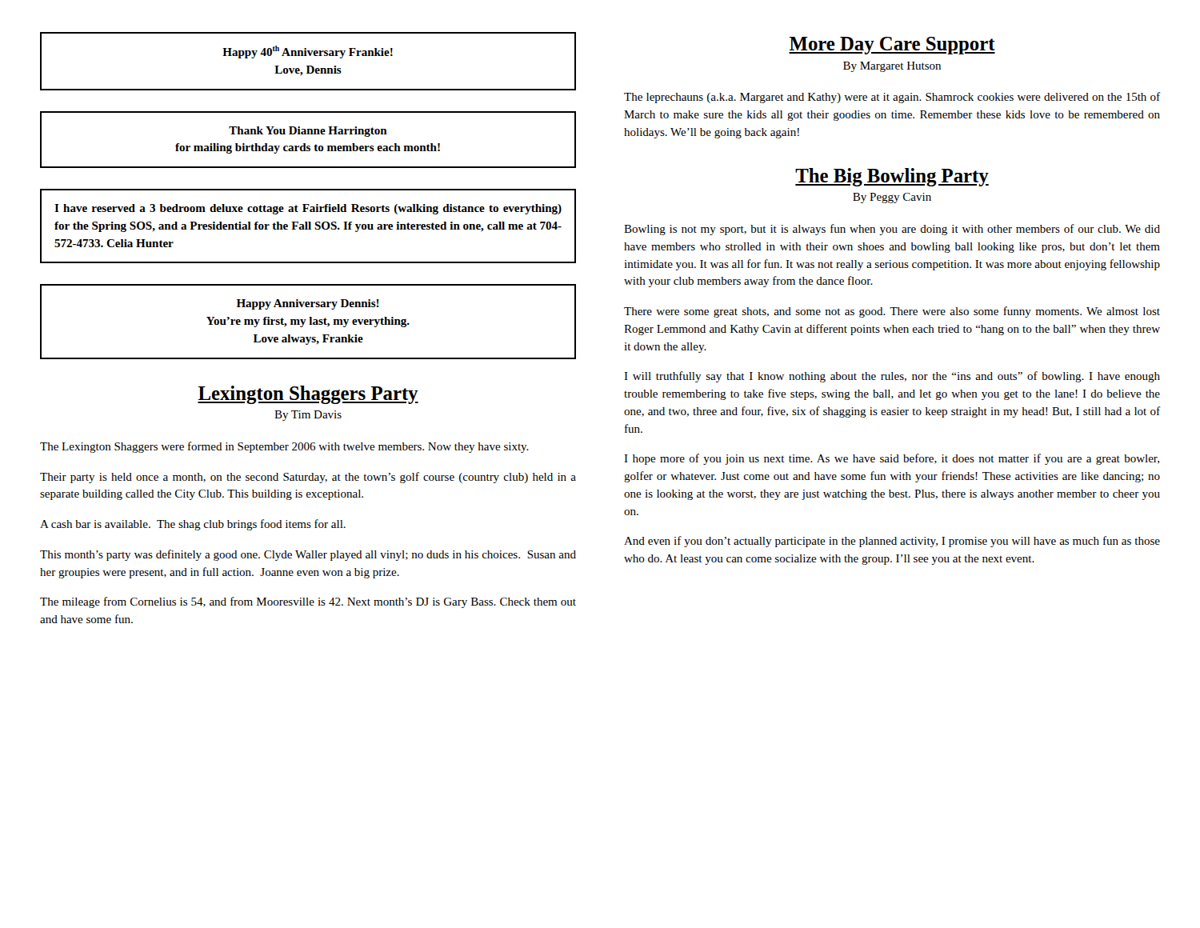Happy 40th Anniversary Frankie!
Love, Dennis
Thank You Dianne Harrington
for mailing birthday cards to members each month!
I have reserved a 3 bedroom deluxe cottage at Fairfield Resorts (walking distance to everything) for the Spring SOS, and a Presidential for the Fall SOS. If you are interested in one, call me at 704-572-4733. Celia Hunter
Happy Anniversary Dennis!
You’re my first, my last, my everything.
Love always, Frankie
Lexington Shaggers Party
By Tim Davis
The Lexington Shaggers were formed in September 2006 with twelve members. Now they have sixty.
Their party is held once a month, on the second Saturday, at the town’s golf course (country club) held in a separate building called the City Club. This building is exceptional.
A cash bar is available. The shag club brings food items for all.
This month’s party was definitely a good one. Clyde Waller played all vinyl; no duds in his choices. Susan and her groupies were present, and in full action. Joanne even won a big prize.
The mileage from Cornelius is 54, and from Mooresville is 42. Next month’s DJ is Gary Bass. Check them out and have some fun.
More Day Care Support
By Margaret Hutson
The leprechauns (a.k.a. Margaret and Kathy) were at it again. Shamrock cookies were delivered on the 15th of March to make sure the kids all got their goodies on time. Remember these kids love to be remembered on holidays. We’ll be going back again!
The Big Bowling Party
By Peggy Cavin
Bowling is not my sport, but it is always fun when you are doing it with other members of our club. We did have members who strolled in with their own shoes and bowling ball looking like pros, but don’t let them intimidate you. It was all for fun. It was not really a serious competition. It was more about enjoying fellowship with your club members away from the dance floor.
There were some great shots, and some not as good. There were also some funny moments. We almost lost Roger Lemmond and Kathy Cavin at different points when each tried to “hang on to the ball” when they threw it down the alley.
I will truthfully say that I know nothing about the rules, nor the “ins and outs” of bowling. I have enough trouble remembering to take five steps, swing the ball, and let go when you get to the lane! I do believe the one, and two, three and four, five, six of shagging is easier to keep straight in my head! But, I still had a lot of fun.
I hope more of you join us next time. As we have said before, it does not matter if you are a great bowler, golfer or whatever. Just come out and have some fun with your friends! These activities are like dancing; no one is looking at the worst, they are just watching the best. Plus, there is always another member to cheer you on.
And even if you don’t actually participate in the planned activity, I promise you will have as much fun as those who do. At least you can come socialize with the group. I’ll see you at the next event.